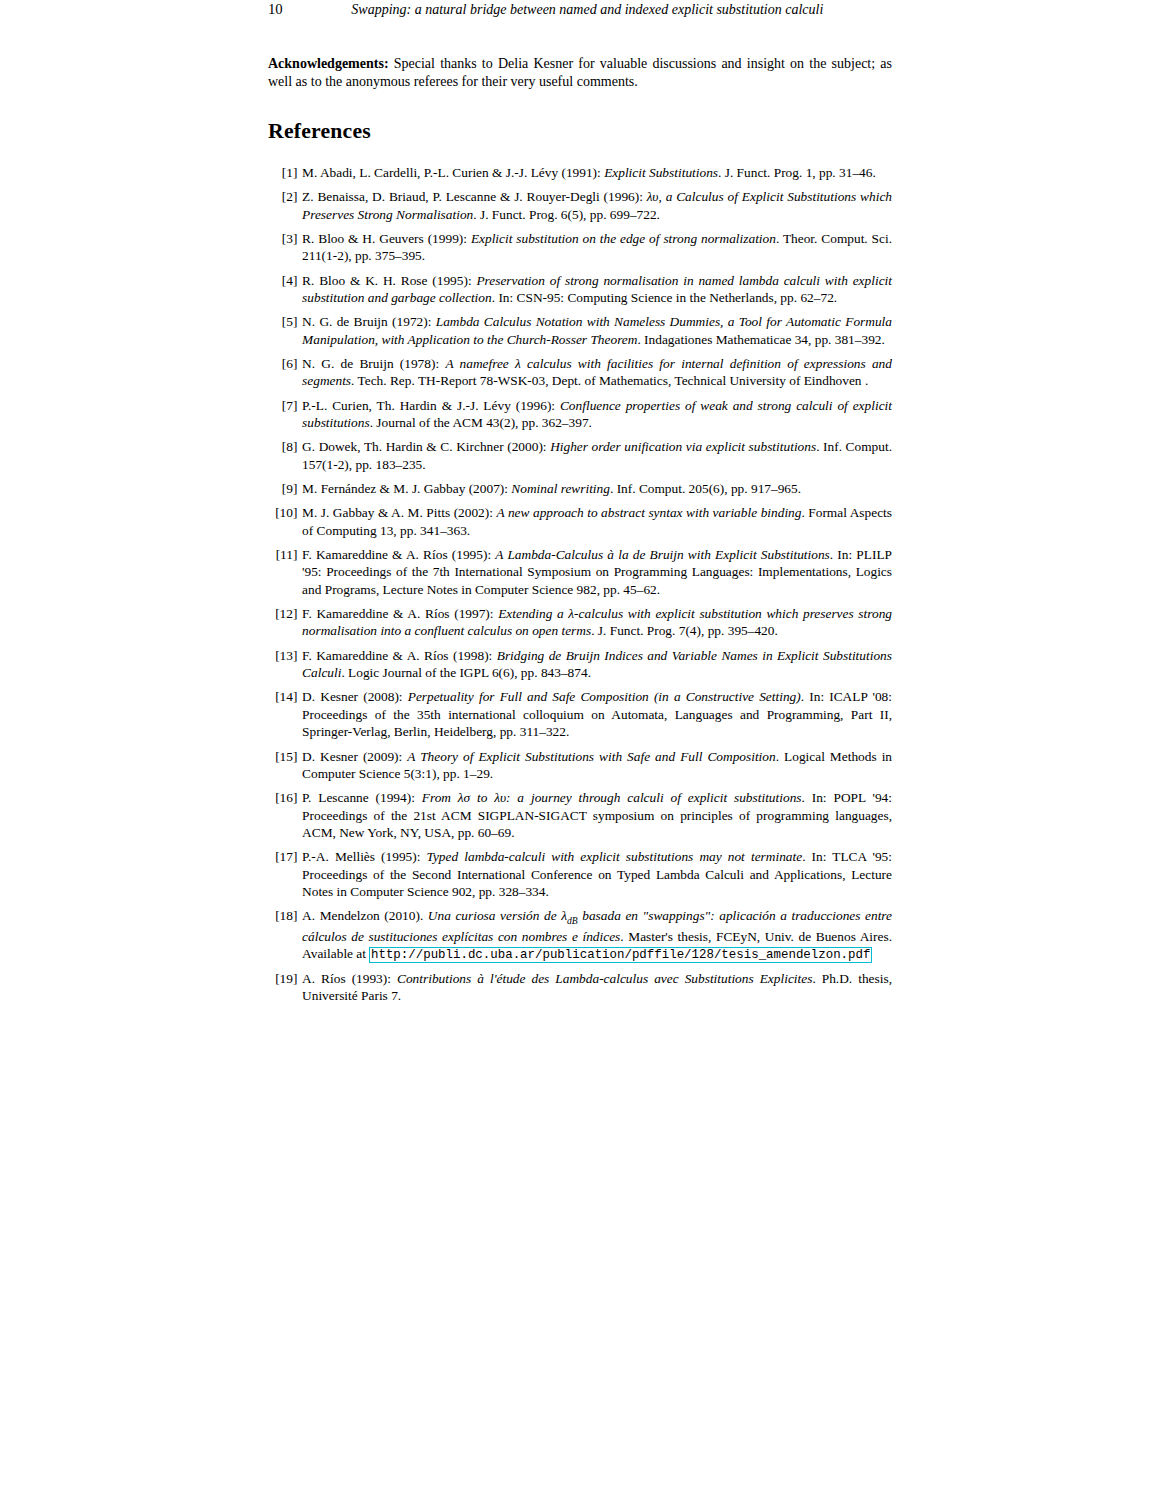10 Swapping: a natural bridge between named and indexed explicit substitution calculi
Acknowledgements: Special thanks to Delia Kesner for valuable discussions and insight on the subject; as well as to the anonymous referees for their very useful comments.
References
M. Abadi, L. Cardelli, P.-L. Curien & J.-J. Lévy (1991): Explicit Substitutions. J. Funct. Prog. 1, pp. 31–46.
Z. Benaissa, D. Briaud, P. Lescanne & J. Rouyer-Degli (1996): λυ, a Calculus of Explicit Substitutions which Preserves Strong Normalisation. J. Funct. Prog. 6(5), pp. 699–722.
R. Bloo & H. Geuvers (1999): Explicit substitution on the edge of strong normalization. Theor. Comput. Sci. 211(1-2), pp. 375–395.
R. Bloo & K. H. Rose (1995): Preservation of strong normalisation in named lambda calculi with explicit substitution and garbage collection. In: CSN-95: Computing Science in the Netherlands, pp. 62–72.
N. G. de Bruijn (1972): Lambda Calculus Notation with Nameless Dummies, a Tool for Automatic Formula Manipulation, with Application to the Church-Rosser Theorem. Indagationes Mathematicae 34, pp. 381–392.
N. G. de Bruijn (1978): A namefree λ calculus with facilities for internal definition of expressions and segments. Tech. Rep. TH-Report 78-WSK-03, Dept. of Mathematics, Technical University of Eindhoven .
P.-L. Curien, Th. Hardin & J.-J. Lévy (1996): Confluence properties of weak and strong calculi of explicit substitutions. Journal of the ACM 43(2), pp. 362–397.
G. Dowek, Th. Hardin & C. Kirchner (2000): Higher order unification via explicit substitutions. Inf. Comput. 157(1-2), pp. 183–235.
M. Fernández & M. J. Gabbay (2007): Nominal rewriting. Inf. Comput. 205(6), pp. 917–965.
M. J. Gabbay & A. M. Pitts (2002): A new approach to abstract syntax with variable binding. Formal Aspects of Computing 13, pp. 341–363.
F. Kamareddine & A. Ríos (1995): A Lambda-Calculus à la de Bruijn with Explicit Substitutions. In: PLILP '95: Proceedings of the 7th International Symposium on Programming Languages: Implementations, Logics and Programs, Lecture Notes in Computer Science 982, pp. 45–62.
F. Kamareddine & A. Ríos (1997): Extending a λ-calculus with explicit substitution which preserves strong normalisation into a confluent calculus on open terms. J. Funct. Prog. 7(4), pp. 395–420.
F. Kamareddine & A. Ríos (1998): Bridging de Bruijn Indices and Variable Names in Explicit Substitutions Calculi. Logic Journal of the IGPL 6(6), pp. 843–874.
D. Kesner (2008): Perpetuality for Full and Safe Composition (in a Constructive Setting). In: ICALP '08: Proceedings of the 35th international colloquium on Automata, Languages and Programming, Part II, Springer-Verlag, Berlin, Heidelberg, pp. 311–322.
D. Kesner (2009): A Theory of Explicit Substitutions with Safe and Full Composition. Logical Methods in Computer Science 5(3:1), pp. 1–29.
P. Lescanne (1994): From λσ to λυ: a journey through calculi of explicit substitutions. In: POPL '94: Proceedings of the 21st ACM SIGPLAN-SIGACT symposium on principles of programming languages, ACM, New York, NY, USA, pp. 60–69.
P.-A. Melliès (1995): Typed lambda-calculi with explicit substitutions may not terminate. In: TLCA '95: Proceedings of the Second International Conference on Typed Lambda Calculi and Applications, Lecture Notes in Computer Science 902, pp. 328–334.
A. Mendelzon (2010). Una curiosa versión de λdB basada en "swappings": aplicación a traducciones entre cálculos de sustituciones explícitas con nombres e índices. Master's thesis, FCEyN, Univ. de Buenos Aires. Available at http://publi.dc.uba.ar/publication/pdffile/128/tesis_amendelzon.pdf
A. Ríos (1993): Contributions à l'étude des Lambda-calculus avec Substitutions Explicites. Ph.D. thesis, Université Paris 7.